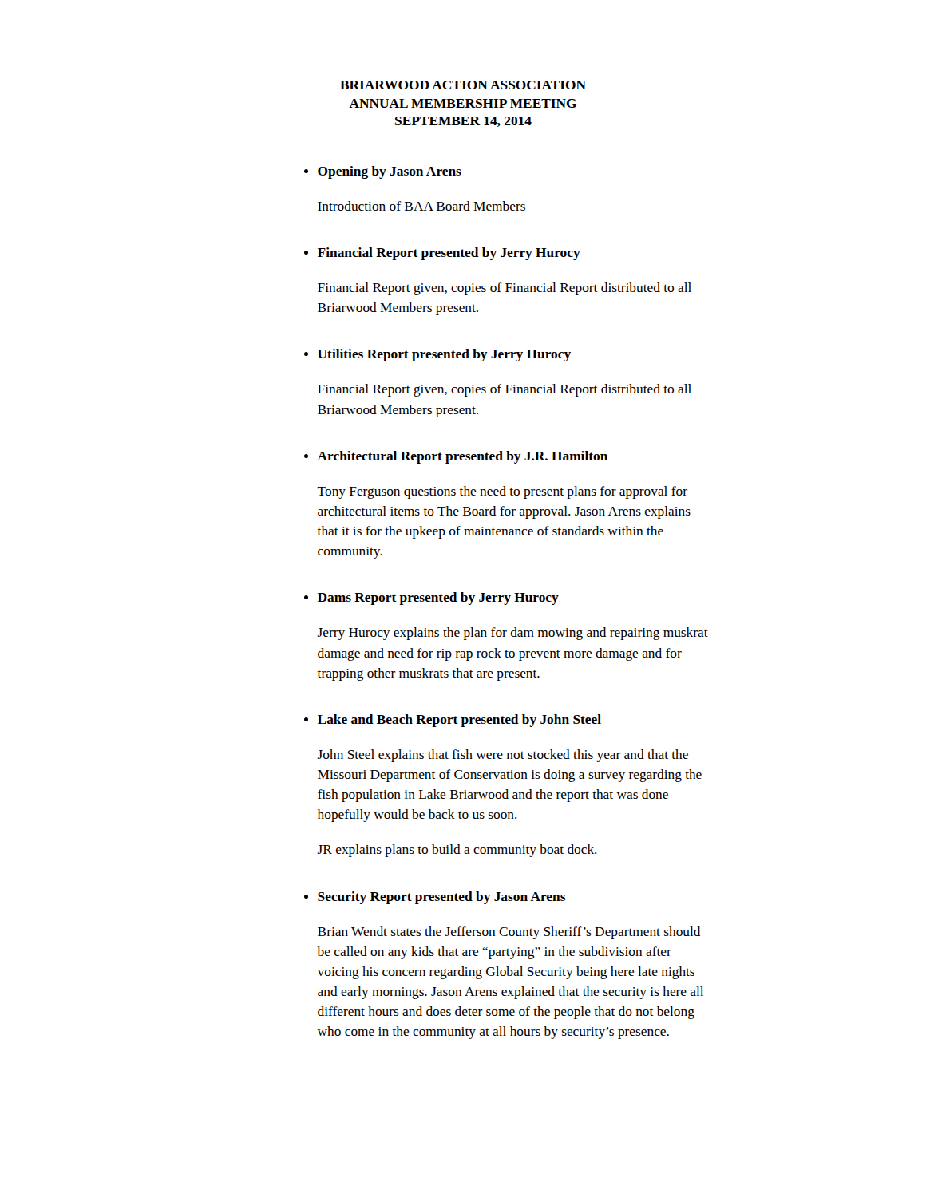BRIARWOOD ACTION ASSOCIATION
ANNUAL MEMBERSHIP MEETING
SEPTEMBER 14, 2014
Opening by Jason Arens
Introduction of BAA Board Members
Financial Report presented by Jerry Hurocy
Financial Report given, copies of Financial Report distributed to all Briarwood Members present.
Utilities Report presented by Jerry Hurocy
Financial Report given, copies of Financial Report distributed to all Briarwood Members present.
Architectural Report presented by J.R. Hamilton
Tony Ferguson questions the need to present plans for approval for architectural items to The Board for approval. Jason Arens explains that it is for the upkeep of maintenance of standards within the community.
Dams Report presented by Jerry Hurocy
Jerry Hurocy explains the plan for dam mowing and repairing muskrat damage and need for rip rap rock to prevent more damage and for trapping other muskrats that are present.
Lake and Beach Report presented by John Steel
John Steel explains that fish were not stocked this year and that the Missouri Department of Conservation is doing a survey regarding the fish population in Lake Briarwood and the report that was done hopefully would be back to us soon.
JR explains plans to build a community boat dock.
Security Report presented by Jason Arens
Brian Wendt states the Jefferson County Sheriff’s Department should be called on any kids that are “partying” in the subdivision after voicing his concern regarding Global Security being here late nights and early mornings. Jason Arens explained that the security is here all different hours and does deter some of the people that do not belong who come in the community at all hours by security’s presence.